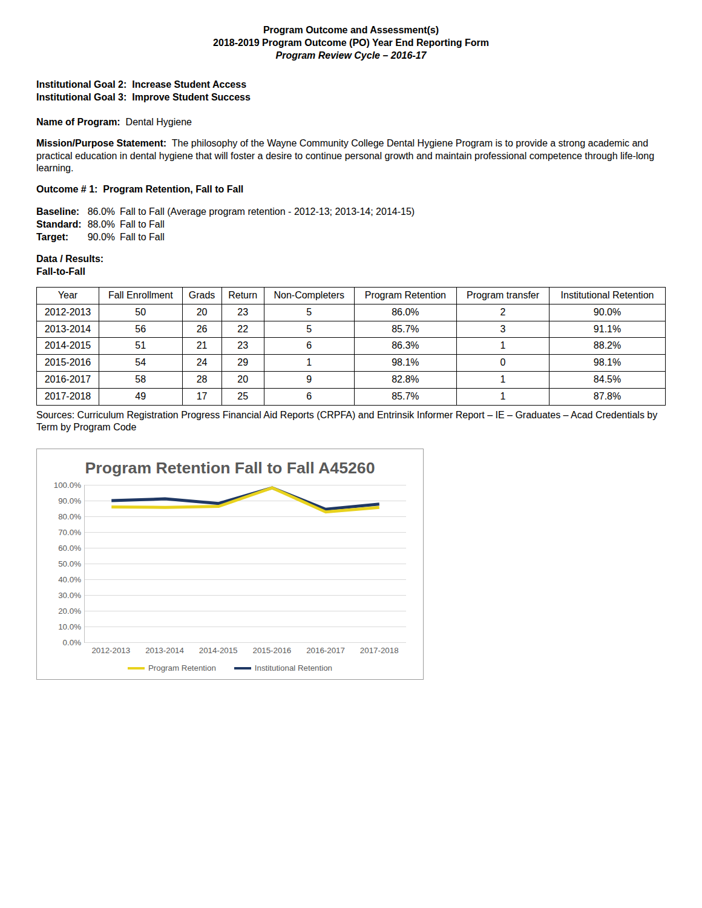Program Outcome and Assessment(s)
2018-2019 Program Outcome (PO) Year End Reporting Form
Program Review Cycle – 2016-17
Institutional Goal 2: Increase Student Access
Institutional Goal 3: Improve Student Success
Name of Program: Dental Hygiene
Mission/Purpose Statement: The philosophy of the Wayne Community College Dental Hygiene Program is to provide a strong academic and practical education in dental hygiene that will foster a desire to continue personal growth and maintain professional competence through life-long learning.
Outcome # 1: Program Retention, Fall to Fall
| Baseline: | 86.0% | Fall to Fall (Average program retention - 2012-13; 2013-14; 2014-15) |
| Standard: | 88.0% | Fall to Fall |
| Target: | 90.0% | Fall to Fall |
Data / Results:
Fall-to-Fall
| Year | Fall Enrollment | Grads | Return | Non-Completers | Program Retention | Program transfer | Institutional Retention |
| --- | --- | --- | --- | --- | --- | --- | --- |
| 2012-2013 | 50 | 20 | 23 | 5 | 86.0% | 2 | 90.0% |
| 2013-2014 | 56 | 26 | 22 | 5 | 85.7% | 3 | 91.1% |
| 2014-2015 | 51 | 21 | 23 | 6 | 86.3% | 1 | 88.2% |
| 2015-2016 | 54 | 24 | 29 | 1 | 98.1% | 0 | 98.1% |
| 2016-2017 | 58 | 28 | 20 | 9 | 82.8% | 1 | 84.5% |
| 2017-2018 | 49 | 17 | 25 | 6 | 85.7% | 1 | 87.8% |
Sources: Curriculum Registration Progress Financial Aid Reports (CRPFA) and Entrinsik Informer Report – IE – Graduates – Acad Credentials by Term by Program Code
Program Retention Fall to Fall A45260
100.0%
90.0%
80.0%
70.0%
60.0%
50.0%
40.0%
30.0%
20.0%
10.0%
0.0%
2012-2013 2013-2014 2014-2015 2015-2016 2016-2017 2017-2018
Program Retention
Institutional Retention